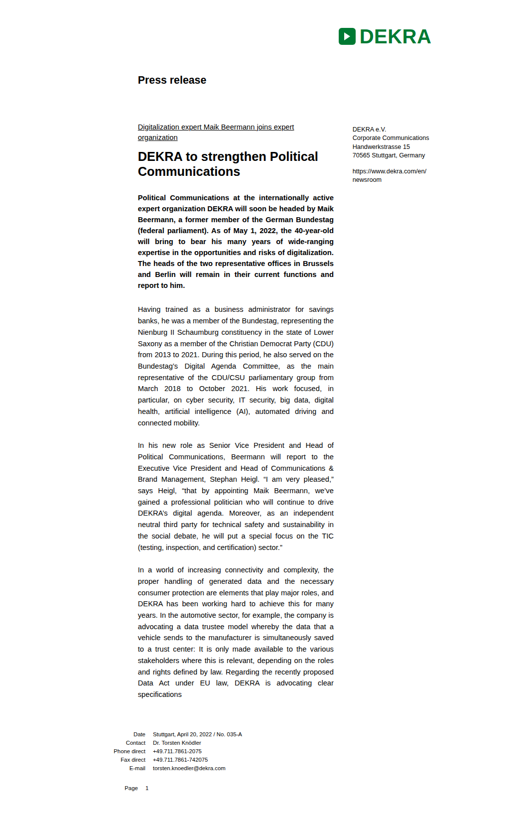DEKRA
Press release
Digitalization expert Maik Beermann joins expert organization
DEKRA to strengthen Political Communications
Political Communications at the internationally active expert organization DEKRA will soon be headed by Maik Beermann, a former member of the German Bundestag (federal parliament). As of May 1, 2022, the 40-year-old will bring to bear his many years of wide-ranging expertise in the opportunities and risks of digitalization. The heads of the two representative offices in Brussels and Berlin will remain in their current functions and report to him.
Having trained as a business administrator for savings banks, he was a member of the Bundestag, representing the Nienburg II Schaumburg constituency in the state of Lower Saxony as a member of the Christian Democrat Party (CDU) from 2013 to 2021. During this period, he also served on the Bundestag’s Digital Agenda Committee, as the main representative of the CDU/CSU parliamentary group from March 2018 to October 2021. His work focused, in particular, on cyber security, IT security, big data, digital health, artificial intelligence (AI), automated driving and connected mobility.
In his new role as Senior Vice President and Head of Political Communications, Beermann will report to the Executive Vice President and Head of Communications & Brand Management, Stephan Heigl. “I am very pleased,” says Heigl, “that by appointing Maik Beermann, we’ve gained a professional politician who will continue to drive DEKRA’s digital agenda. Moreover, as an independent neutral third party for technical safety and sustainability in the social debate, he will put a special focus on the TIC (testing, inspection, and certification) sector.”
In a world of increasing connectivity and complexity, the proper handling of generated data and the necessary consumer protection are elements that play major roles, and DEKRA has been working hard to achieve this for many years. In the automotive sector, for example, the company is advocating a data trustee model whereby the data that a vehicle sends to the manufacturer is simultaneously saved to a trust center: It is only made available to the various stakeholders where this is relevant, depending on the roles and rights defined by law. Regarding the recently proposed Data Act under EU law, DEKRA is advocating clear specifications
DEKRA e.V.
Corporate Communications
Handwerkstrasse 15
70565 Stuttgart, Germany
https://www.dekra.com/en/
newsroom
| Date | Stuttgart, April 20, 2022 / No. 035-A |
| Contact | Dr. Torsten Knödler |
| Phone direct | +49.711.7861-2075 |
| Fax direct | +49.711.7861-742075 |
| E-mail | torsten.knoedler@dekra.com |
Page1